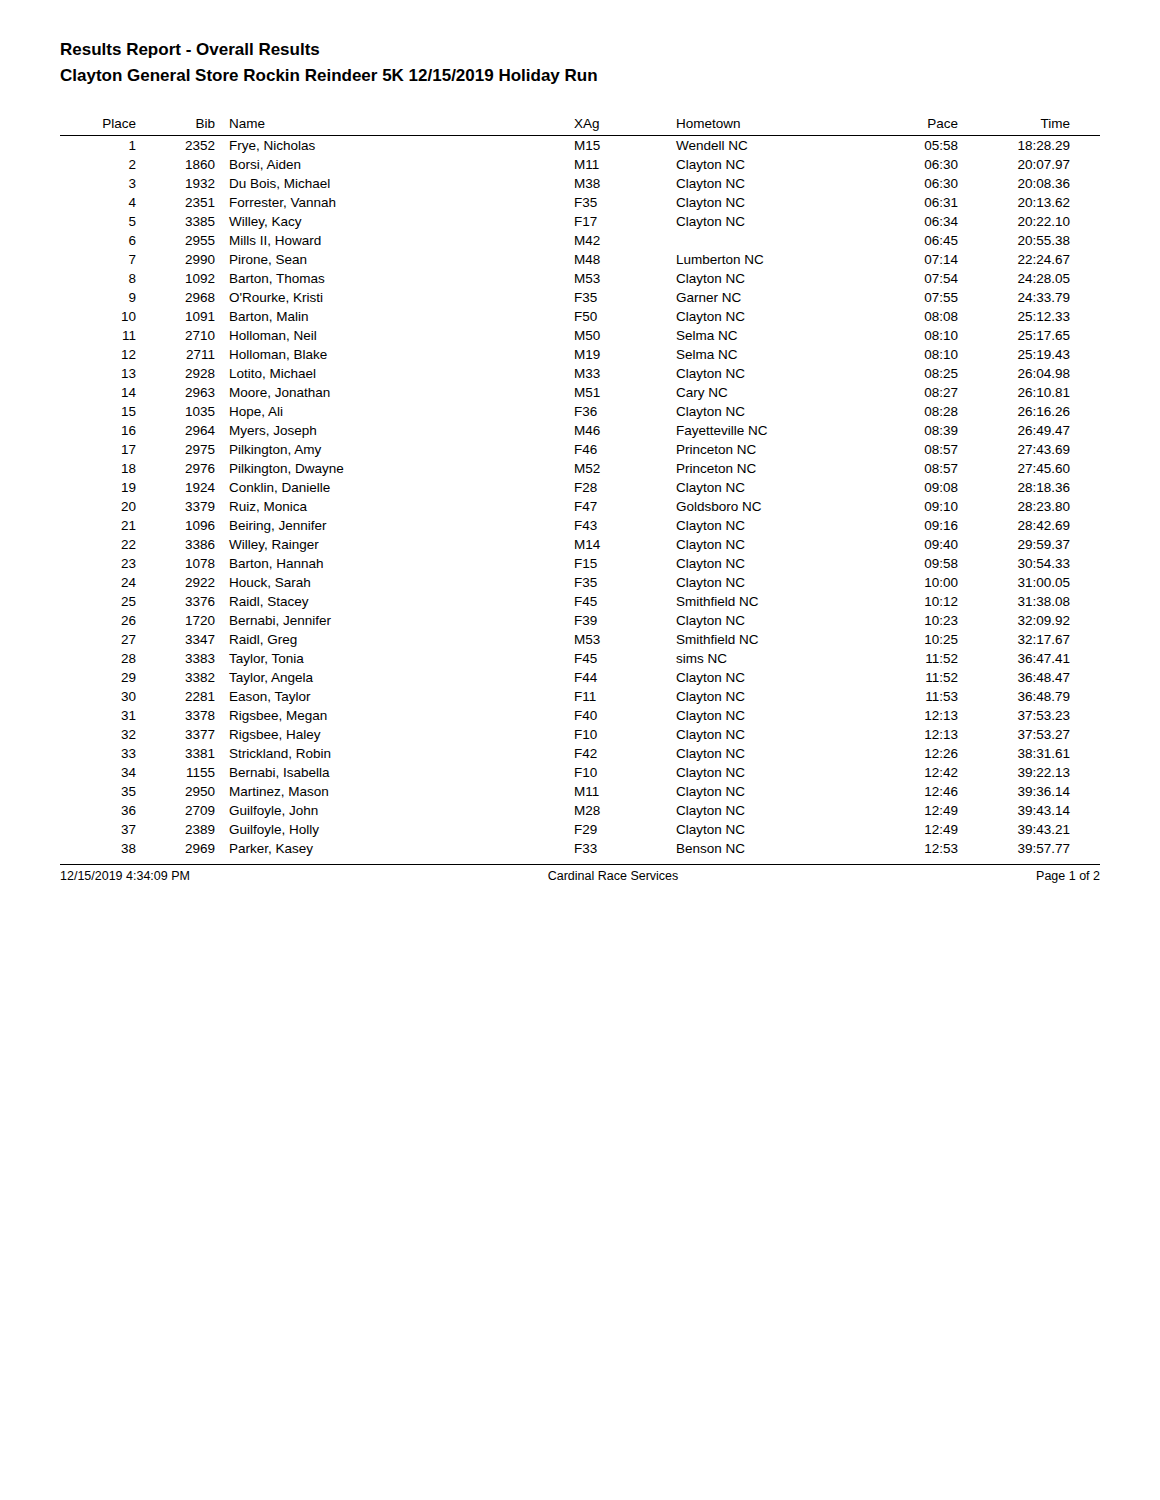Results Report - Overall Results
Clayton General Store Rockin Reindeer 5K 12/15/2019 Holiday Run
| Place | Bib | Name | XAg | Hometown | Pace | Time |
| --- | --- | --- | --- | --- | --- | --- |
| 1 | 2352 | Frye, Nicholas | M15 | Wendell NC | 05:58 | 18:28.29 |
| 2 | 1860 | Borsi, Aiden | M11 | Clayton NC | 06:30 | 20:07.97 |
| 3 | 1932 | Du Bois, Michael | M38 | Clayton NC | 06:30 | 20:08.36 |
| 4 | 2351 | Forrester, Vannah | F35 | Clayton NC | 06:31 | 20:13.62 |
| 5 | 3385 | Willey, Kacy | F17 | Clayton NC | 06:34 | 20:22.10 |
| 6 | 2955 | Mills II, Howard | M42 | | 06:45 | 20:55.38 |
| 7 | 2990 | Pirone, Sean | M48 | Lumberton NC | 07:14 | 22:24.67 |
| 8 | 1092 | Barton, Thomas | M53 | Clayton NC | 07:54 | 24:28.05 |
| 9 | 2968 | O'Rourke, Kristi | F35 | Garner NC | 07:55 | 24:33.79 |
| 10 | 1091 | Barton, Malin | F50 | Clayton NC | 08:08 | 25:12.33 |
| 11 | 2710 | Holloman, Neil | M50 | Selma NC | 08:10 | 25:17.65 |
| 12 | 2711 | Holloman, Blake | M19 | Selma NC | 08:10 | 25:19.43 |
| 13 | 2928 | Lotito, Michael | M33 | Clayton NC | 08:25 | 26:04.98 |
| 14 | 2963 | Moore, Jonathan | M51 | Cary NC | 08:27 | 26:10.81 |
| 15 | 1035 | Hope, Ali | F36 | Clayton NC | 08:28 | 26:16.26 |
| 16 | 2964 | Myers, Joseph | M46 | Fayetteville NC | 08:39 | 26:49.47 |
| 17 | 2975 | Pilkington, Amy | F46 | Princeton NC | 08:57 | 27:43.69 |
| 18 | 2976 | Pilkington, Dwayne | M52 | Princeton NC | 08:57 | 27:45.60 |
| 19 | 1924 | Conklin, Danielle | F28 | Clayton NC | 09:08 | 28:18.36 |
| 20 | 3379 | Ruiz, Monica | F47 | Goldsboro NC | 09:10 | 28:23.80 |
| 21 | 1096 | Beiring, Jennifer | F43 | Clayton NC | 09:16 | 28:42.69 |
| 22 | 3386 | Willey, Rainger | M14 | Clayton NC | 09:40 | 29:59.37 |
| 23 | 1078 | Barton, Hannah | F15 | Clayton NC | 09:58 | 30:54.33 |
| 24 | 2922 | Houck, Sarah | F35 | Clayton NC | 10:00 | 31:00.05 |
| 25 | 3376 | Raidl, Stacey | F45 | Smithfield NC | 10:12 | 31:38.08 |
| 26 | 1720 | Bernabi, Jennifer | F39 | Clayton NC | 10:23 | 32:09.92 |
| 27 | 3347 | Raidl, Greg | M53 | Smithfield NC | 10:25 | 32:17.67 |
| 28 | 3383 | Taylor, Tonia | F45 | sims NC | 11:52 | 36:47.41 |
| 29 | 3382 | Taylor, Angela | F44 | Clayton NC | 11:52 | 36:48.47 |
| 30 | 2281 | Eason, Taylor | F11 | Clayton NC | 11:53 | 36:48.79 |
| 31 | 3378 | Rigsbee, Megan | F40 | Clayton NC | 12:13 | 37:53.23 |
| 32 | 3377 | Rigsbee, Haley | F10 | Clayton NC | 12:13 | 37:53.27 |
| 33 | 3381 | Strickland, Robin | F42 | Clayton NC | 12:26 | 38:31.61 |
| 34 | 1155 | Bernabi, Isabella | F10 | Clayton NC | 12:42 | 39:22.13 |
| 35 | 2950 | Martinez, Mason | M11 | Clayton NC | 12:46 | 39:36.14 |
| 36 | 2709 | Guilfoyle, John | M28 | Clayton NC | 12:49 | 39:43.14 |
| 37 | 2389 | Guilfoyle, Holly | F29 | Clayton NC | 12:49 | 39:43.21 |
| 38 | 2969 | Parker, Kasey | F33 | Benson NC | 12:53 | 39:57.77 |
12/15/2019 4:34:09 PM
Cardinal Race Services
Page 1 of 2